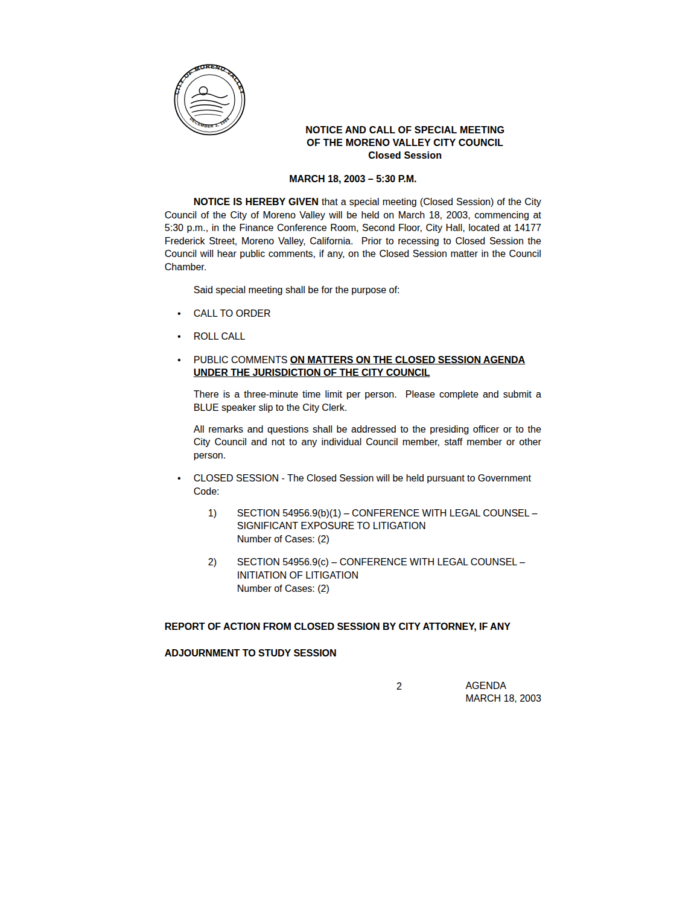CITY OF MORENO VALLEY DECEMBER 3, 1984
NOTICE AND CALL OF SPECIAL MEETING
OF THE MORENO VALLEY CITY COUNCIL
Closed Session
MARCH 18, 2003 – 5:30 P.M.
NOTICE IS HEREBY GIVEN that a special meeting (Closed Session) of the City Council of the City of Moreno Valley will be held on March 18, 2003, commencing at 5:30 p.m., in the Finance Conference Room, Second Floor, City Hall, located at 14177 Frederick Street, Moreno Valley, California. Prior to recessing to Closed Session the Council will hear public comments, if any, on the Closed Session matter in the Council Chamber.
Said special meeting shall be for the purpose of:
CALL TO ORDER
ROLL CALL
PUBLIC COMMENTS ON MATTERS ON THE CLOSED SESSION AGENDA
UNDER THE JURISDICTION OF THE CITY COUNCIL
There is a three-minute time limit per person. Please complete and submit a BLUE speaker slip to the City Clerk.
All remarks and questions shall be addressed to the presiding officer or to the City Council and not to any individual Council member, staff member or other person.
CLOSED SESSION - The Closed Session will be held pursuant to Government Code:
1) SECTION 54956.9(b)(1) – CONFERENCE WITH LEGAL COUNSEL – SIGNIFICANT EXPOSURE TO LITIGATION Number of Cases: (2)
2) SECTION 54956.9(c) – CONFERENCE WITH LEGAL COUNSEL – INITIATION OF LITIGATION Number of Cases: (2)
REPORT OF ACTION FROM CLOSED SESSION BY CITY ATTORNEY, IF ANY
ADJOURNMENT TO STUDY SESSION
2
AGENDA
MARCH 18, 2003